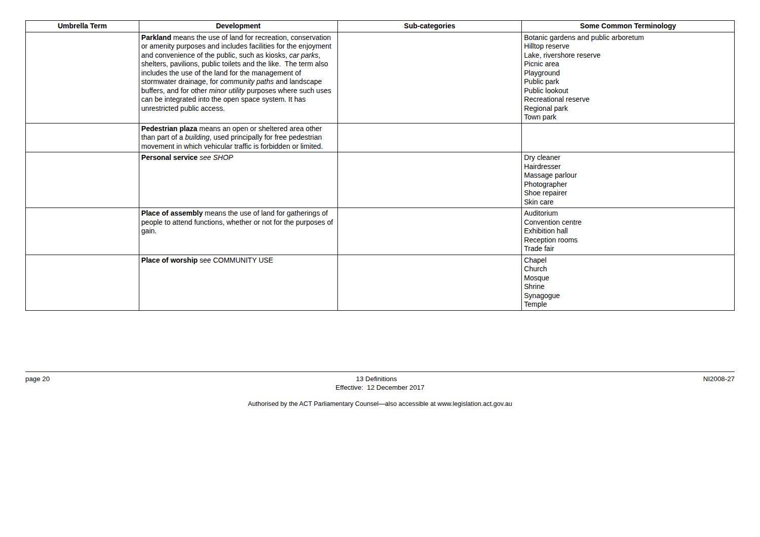| Umbrella Term | Development | Sub-categories | Some Common Terminology |
| --- | --- | --- | --- |
| | Parkland means the use of land for recreation, conservation or amenity purposes and includes facilities for the enjoyment and convenience of the public, such as kiosks, car parks , shelters, pavilions, public toilets and the like. The term also includes the use of the land for the management of stormwater drainage, for community paths and landscape buffers, and for other minor utility purposes where such uses can be integrated into the open space system. It has unrestricted public access. | | Botanic gardens and public arboretum Hilltop reserve Lake, rivershore reserve Picnic area Playground Public park Public lookout Recreational reserve Regional park Town park |
| | Pedestrian plaza means an open or sheltered area other than part of a building , used principally for free pedestrian movement in which vehicular traffic is forbidden or limited. | | |
| | Personal service see SHOP | | Dry cleaner Hairdresser Massage parlour Photographer Shoe repairer Skin care |
| | Place of assembly means the use of land for gatherings of people to attend functions, whether or not for the purposes of gain. | | Auditorium Convention centre Exhibition hall Reception rooms Trade fair |
| | Place of worship see COMMUNITY USE | | Chapel Church Mosque Shrine Synagogue Temple |
page 20
13 Definitions
NI2008-27
Effective: 12 December 2017
Authorised by the ACT Parliamentary Counsel—also accessible at www.legislation.act.gov.au